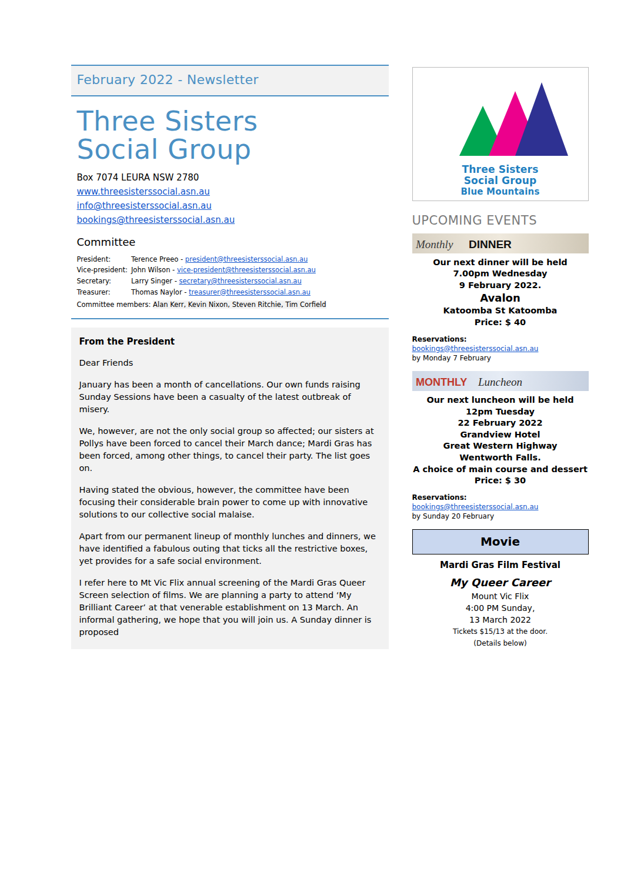February 2022 - Newsletter
Three Sisters
Social Group
Box 7074 LEURA NSW 2780
www.threesisterssocial.asn.au info@threesisterssocial.asn.au bookings@threesisterssocial.asn.au
Committee
| President: | Terence Preeo - president@threesisterssocial.asn.au |
| Vice-president: | John Wilson - vice-president@threesisterssocial.asn.au |
| Secretary: | Larry Singer - secretary@threesisterssocial.asn.au |
| Treasurer: | Thomas Naylor - treasurer@threesisterssocial.asn.au |
Committee members: Alan Kerr, Kevin Nixon, Steven Ritchie, Tim Corfield
From the President
Dear Friends
January has been a month of cancellations. Our own funds raising Sunday Sessions have been a casualty of the latest outbreak of misery.
We, however, are not the only social group so affected; our sisters at Pollys have been forced to cancel their March dance; Mardi Gras has been forced, among other things, to cancel their party. The list goes on.
Having stated the obvious, however, the committee have been focusing their considerable brain power to come up with innovative solutions to our collective social malaise.
Apart from our permanent lineup of monthly lunches and dinners, we have identified a fabulous outing that ticks all the restrictive boxes, yet provides for a safe social environment.
I refer here to Mt Vic Flix annual screening of the Mardi Gras Queer Screen selection of films. We are planning a party to attend ‘My Brilliant Career’ at that venerable establishment on 13 March. An informal gathering, we hope that you will join us. A Sunday dinner is proposed
Three Sisters
Social Group
Blue Mountains
UPCOMING EVENTS
Monthly DINNER
Our next dinner will be held
7.00pm Wednesday
9 February 2022.
Avalon Katoomba St Katoomba
Price: $ 40
Reservations: bookings@threesisterssocial.asn.au
by Monday 7 February
MONTHLY Luncheon
Our next luncheon will be held
12pm Tuesday
22 February 2022
Grandview Hotel
Great Western Highway
Wentworth Falls.
A choice of main course and dessert
Price: $ 30
Reservations: bookings@threesisterssocial.asn.au
by Sunday 20 February
Movie
Mardi Gras Film Festival My Queer Career Mount Vic Flix
4:00 PM Sunday,
13 March 2022
Tickets $15/13 at the door.
(Details below)